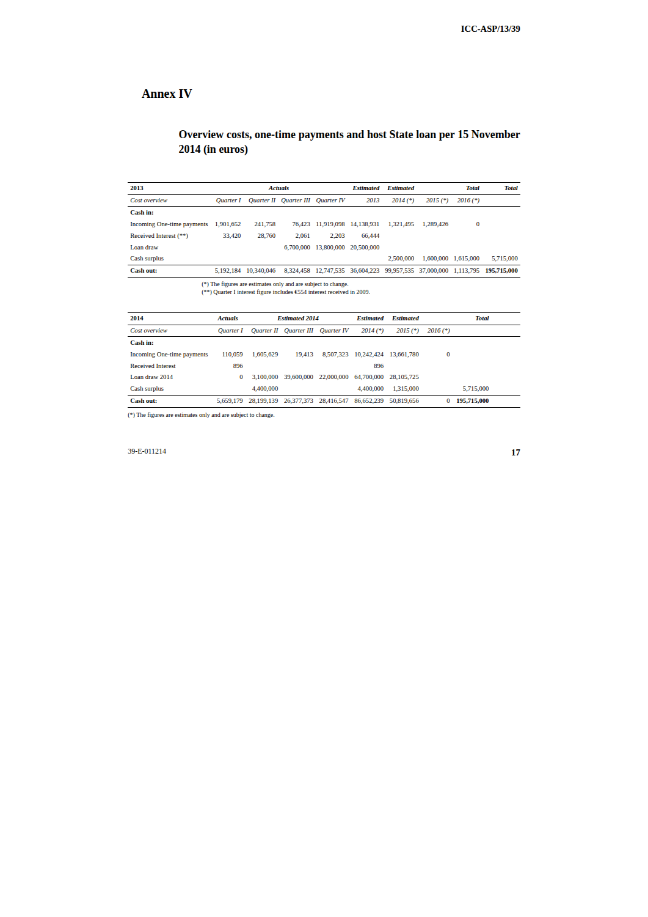ICC-ASP/13/39
Annex IV
Overview costs, one-time payments and host State loan per 15 November 2014 (in euros)
| 2013 | Actuals | Estimated | Estimated | | Total | Total |
| --- | --- | --- | --- | --- | --- | --- |
| Cost overview | Quarter I | Quarter II | Quarter III | Quarter IV | 2013 | 2014 (*) | 2015 (*) | 2016 (*) | |
| Cash in: | | | | | | | | | |
| Incoming One-time payments | 1,901,652 | 241,758 | 76,423 | 11,919,098 | 14,138,931 | 1,321,495 | 1,289,426 | 0 | |
| Received Interest (**) | 33,420 | 28,760 | 2,061 | 2,203 | 66,444 | | | | |
| Loan draw | | | 6,700,000 | 13,800,000 | 20,500,000 | | | | |
| Cash surplus | | | | | | 2,500,000 | 1,600,000 | 1,615,000 | 5,715,000 |
| Cash out: | 5,192,184 | 10,340,046 | 8,324,458 | 12,747,535 | 36,604,223 | 99,957,535 | 37,000,000 | 1,113,795 | 195,715,000 |
(*) The figures are estimates only and are subject to change.
(**) Quarter I interest figure includes €554 interest received in 2009.
| 2014 | Actuals | Estimated 2014 | Estimated | Estimated | | Total | |
| --- | --- | --- | --- | --- | --- | --- | --- |
| Cost overview | Quarter I | Quarter II | Quarter III | Quarter IV | 2014 (*) | 2015 (*) | 2016 (*) | | |
| Cash in: | | | | | | | | | |
| Incoming One-time payments | 110,059 | 1,605,629 | 19,413 | 8,507,323 | 10,242,424 | 13,661,780 | 0 | | |
| Received Interest | 896 | | | | 896 | | | | |
| Loan draw 2014 | 0 | 3,100,000 | 39,600,000 | 22,000,000 | 64,700,000 | 28,105,725 | | | |
| Cash surplus | | 4,400,000 | | | 4,400,000 | 1,315,000 | | 5,715,000 | |
| Cash out: | 5,659,179 | 28,199,139 | 26,377,373 | 28,416,547 | 86,652,239 | 50,819,656 | 0 | 195,715,000 | |
(*) The figures are estimates only and are subject to change.
39-E-011214
17